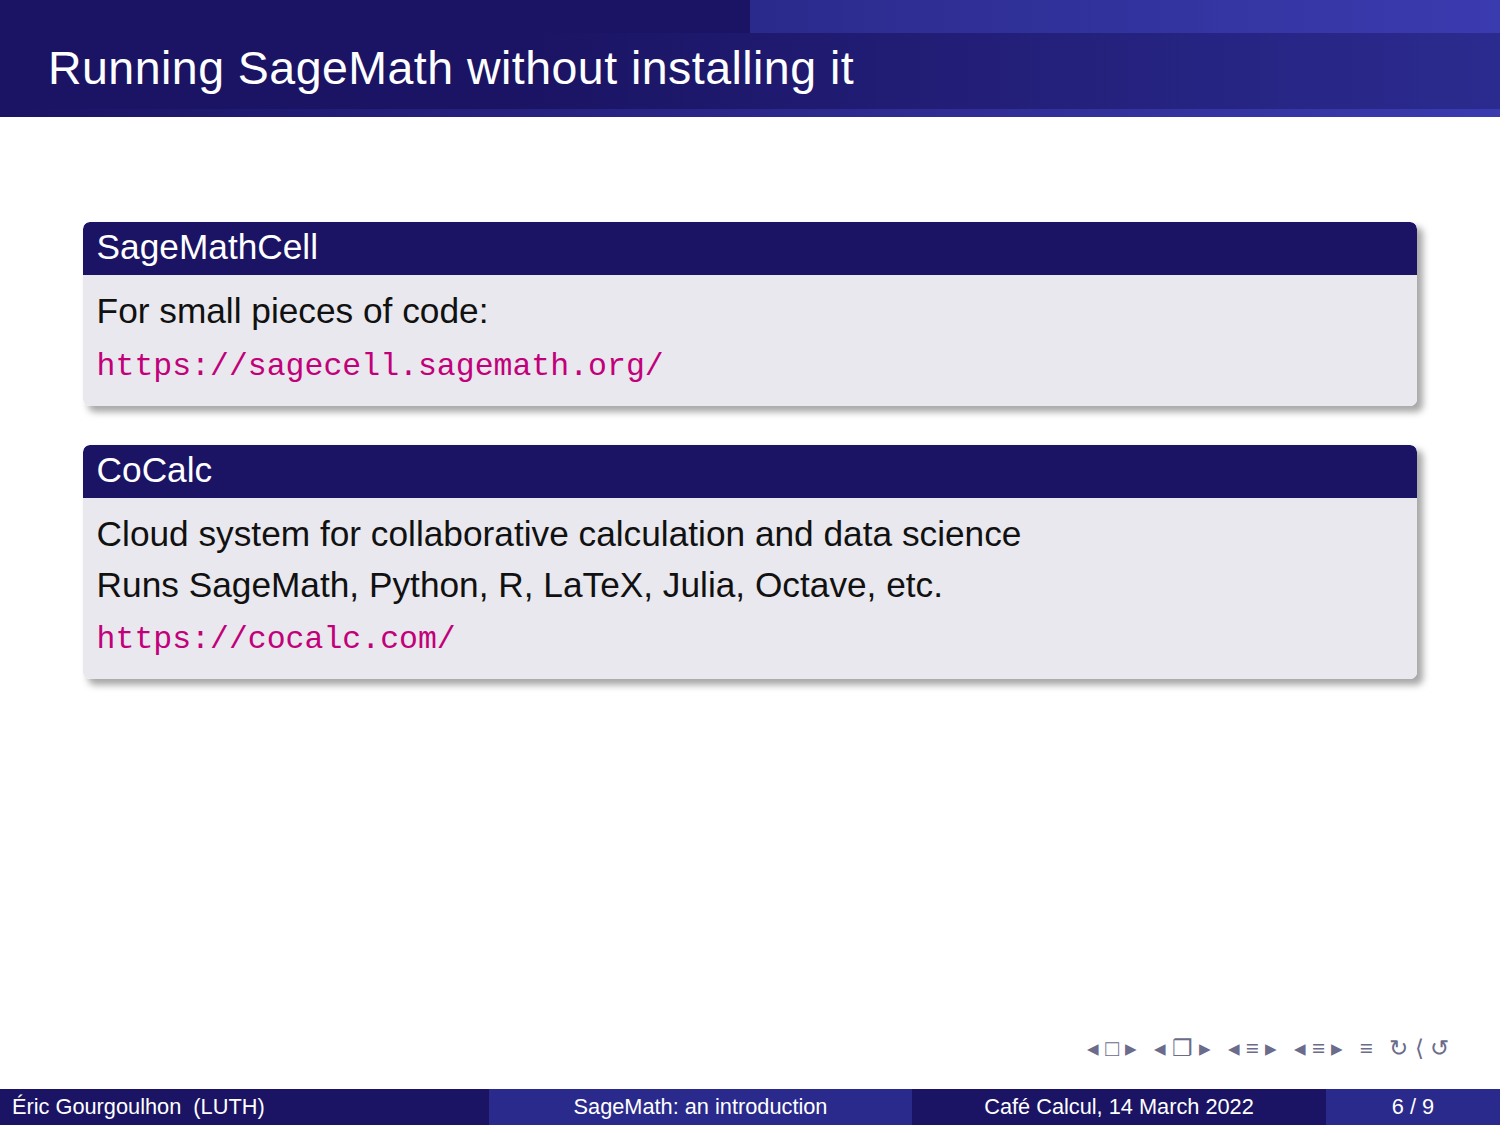Running SageMath without installing it
SageMathCell
For small pieces of code:
https://sagecell.sagemath.org/
CoCalc
Cloud system for collaborative calculation and data science
Runs SageMath, Python, R, LaTeX, Julia, Octave, etc.
https://cocalc.com/
◂ □ ▸ ◂ ❐ ▸ ◂ ≡ ▸ ◂ ≡ ▸ ≡ ↻ ⟨ ↺
Éric Gourgoulhon (LUTH)
SageMath: an introduction
Café Calcul, 14 March 2022
6 / 9